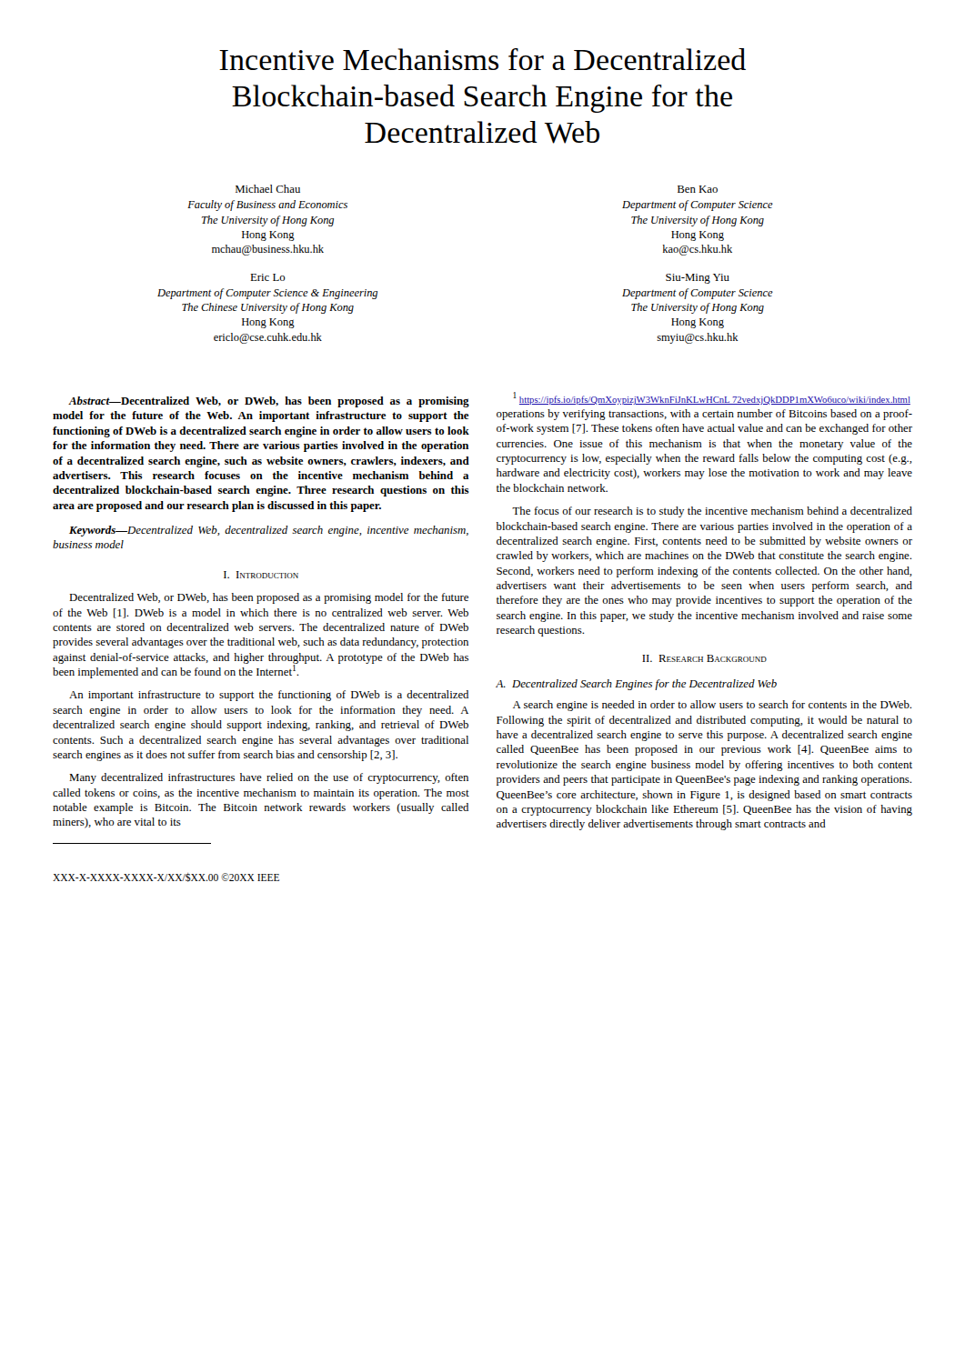Incentive Mechanisms for a Decentralized
Blockchain-based Search Engine for the
Decentralized Web
Michael Chau
Faculty of Business and Economics
The University of Hong Kong
Hong Kong
mchau@business.hku.hk
Eric Lo
Department of Computer Science & Engineering
The Chinese University of Hong Kong
Hong Kong
ericlo@cse.cuhk.edu.hk
Ben Kao
Department of Computer Science
The University of Hong Kong
Hong Kong
kao@cs.hku.hk
Siu-Ming Yiu
Department of Computer Science
The University of Hong Kong
Hong Kong
smyiu@cs.hku.hk
Abstract—Decentralized Web, or DWeb, has been proposed as a promising model for the future of the Web. An important infrastructure to support the functioning of DWeb is a decentralized search engine in order to allow users to look for the information they need. There are various parties involved in the operation of a decentralized search engine, such as website owners, crawlers, indexers, and advertisers. This research focuses on the incentive mechanism behind a decentralized blockchain-based search engine. Three research questions on this area are proposed and our research plan is discussed in this paper.
Keywords—Decentralized Web, decentralized search engine, incentive mechanism, business model
I. Introduction
Decentralized Web, or DWeb, has been proposed as a promising model for the future of the Web [1]. DWeb is a model in which there is no centralized web server. Web contents are stored on decentralized web servers. The decentralized nature of DWeb provides several advantages over the traditional web, such as data redundancy, protection against denial-of-service attacks, and higher throughput. A prototype of the DWeb has been implemented and can be found on the Internet1.
An important infrastructure to support the functioning of DWeb is a decentralized search engine in order to allow users to look for the information they need. A decentralized search engine should support indexing, ranking, and retrieval of DWeb contents. Such a decentralized search engine has several advantages over traditional search engines as it does not suffer from search bias and censorship [2, 3].
Many decentralized infrastructures have relied on the use of cryptocurrency, often called tokens or coins, as the incentive mechanism to maintain its operation. The most notable example is Bitcoin. The Bitcoin network rewards workers (usually called miners), who are vital to its
1 https://ipfs.io/ipfs/QmXoypizjW3WknFiJnKLwHCnL 72vedxjQkDDP1mXWo6uco/wiki/index.html
operations by verifying transactions, with a certain number of Bitcoins based on a proof-of-work system [7]. These tokens often have actual value and can be exchanged for other currencies. One issue of this mechanism is that when the monetary value of the cryptocurrency is low, especially when the reward falls below the computing cost (e.g., hardware and electricity cost), workers may lose the motivation to work and may leave the blockchain network.
The focus of our research is to study the incentive mechanism behind a decentralized blockchain-based search engine. There are various parties involved in the operation of a decentralized search engine. First, contents need to be submitted by website owners or crawled by workers, which are machines on the DWeb that constitute the search engine. Second, workers need to perform indexing of the contents collected. On the other hand, advertisers want their advertisements to be seen when users perform search, and therefore they are the ones who may provide incentives to support the operation of the search engine. In this paper, we study the incentive mechanism involved and raise some research questions.
II. Research Background
A. Decentralized Search Engines for the Decentralized Web
A search engine is needed in order to allow users to search for contents in the DWeb. Following the spirit of decentralized and distributed computing, it would be natural to have a decentralized search engine to serve this purpose. A decentralized search engine called QueenBee has been proposed in our previous work [4]. QueenBee aims to revolutionize the search engine business model by offering incentives to both content providers and peers that participate in QueenBee's page indexing and ranking operations. QueenBee’s core architecture, shown in Figure 1, is designed based on smart contracts on a cryptocurrency blockchain like Ethereum [5]. QueenBee has the vision of having advertisers directly deliver advertisements through smart contracts and
XXX-X-XXXX-XXXX-X/XX/$XX.00 ©20XX IEEE